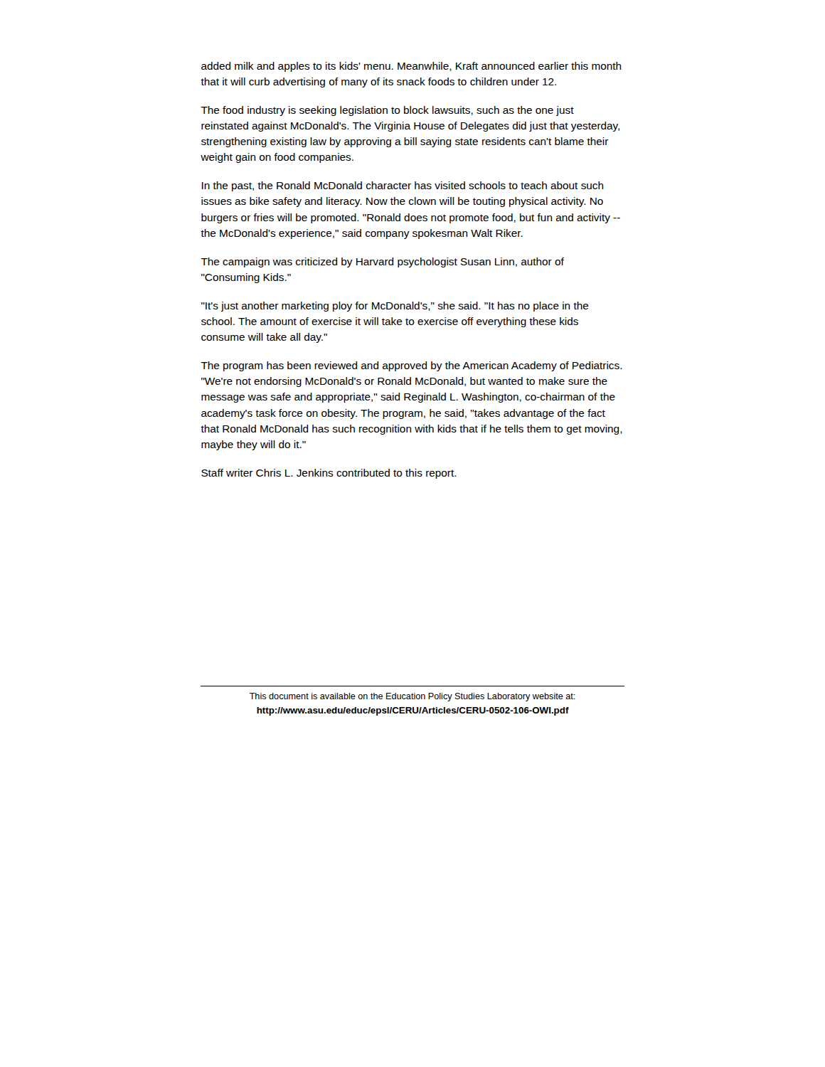added milk and apples to its kids' menu. Meanwhile, Kraft announced earlier this month that it will curb advertising of many of its snack foods to children under 12.
The food industry is seeking legislation to block lawsuits, such as the one just reinstated against McDonald's. The Virginia House of Delegates did just that yesterday, strengthening existing law by approving a bill saying state residents can't blame their weight gain on food companies.
In the past, the Ronald McDonald character has visited schools to teach about such issues as bike safety and literacy. Now the clown will be touting physical activity. No burgers or fries will be promoted. "Ronald does not promote food, but fun and activity -- the McDonald's experience," said company spokesman Walt Riker.
The campaign was criticized by Harvard psychologist Susan Linn, author of "Consuming Kids."
"It's just another marketing ploy for McDonald's," she said. "It has no place in the school. The amount of exercise it will take to exercise off everything these kids consume will take all day."
The program has been reviewed and approved by the American Academy of Pediatrics. "We're not endorsing McDonald's or Ronald McDonald, but wanted to make sure the message was safe and appropriate," said Reginald L. Washington, co-chairman of the academy's task force on obesity. The program, he said, "takes advantage of the fact that Ronald McDonald has such recognition with kids that if he tells them to get moving, maybe they will do it."
Staff writer Chris L. Jenkins contributed to this report.
This document is available on the Education Policy Studies Laboratory website at: http://www.asu.edu/educ/epsl/CERU/Articles/CERU-0502-106-OWI.pdf